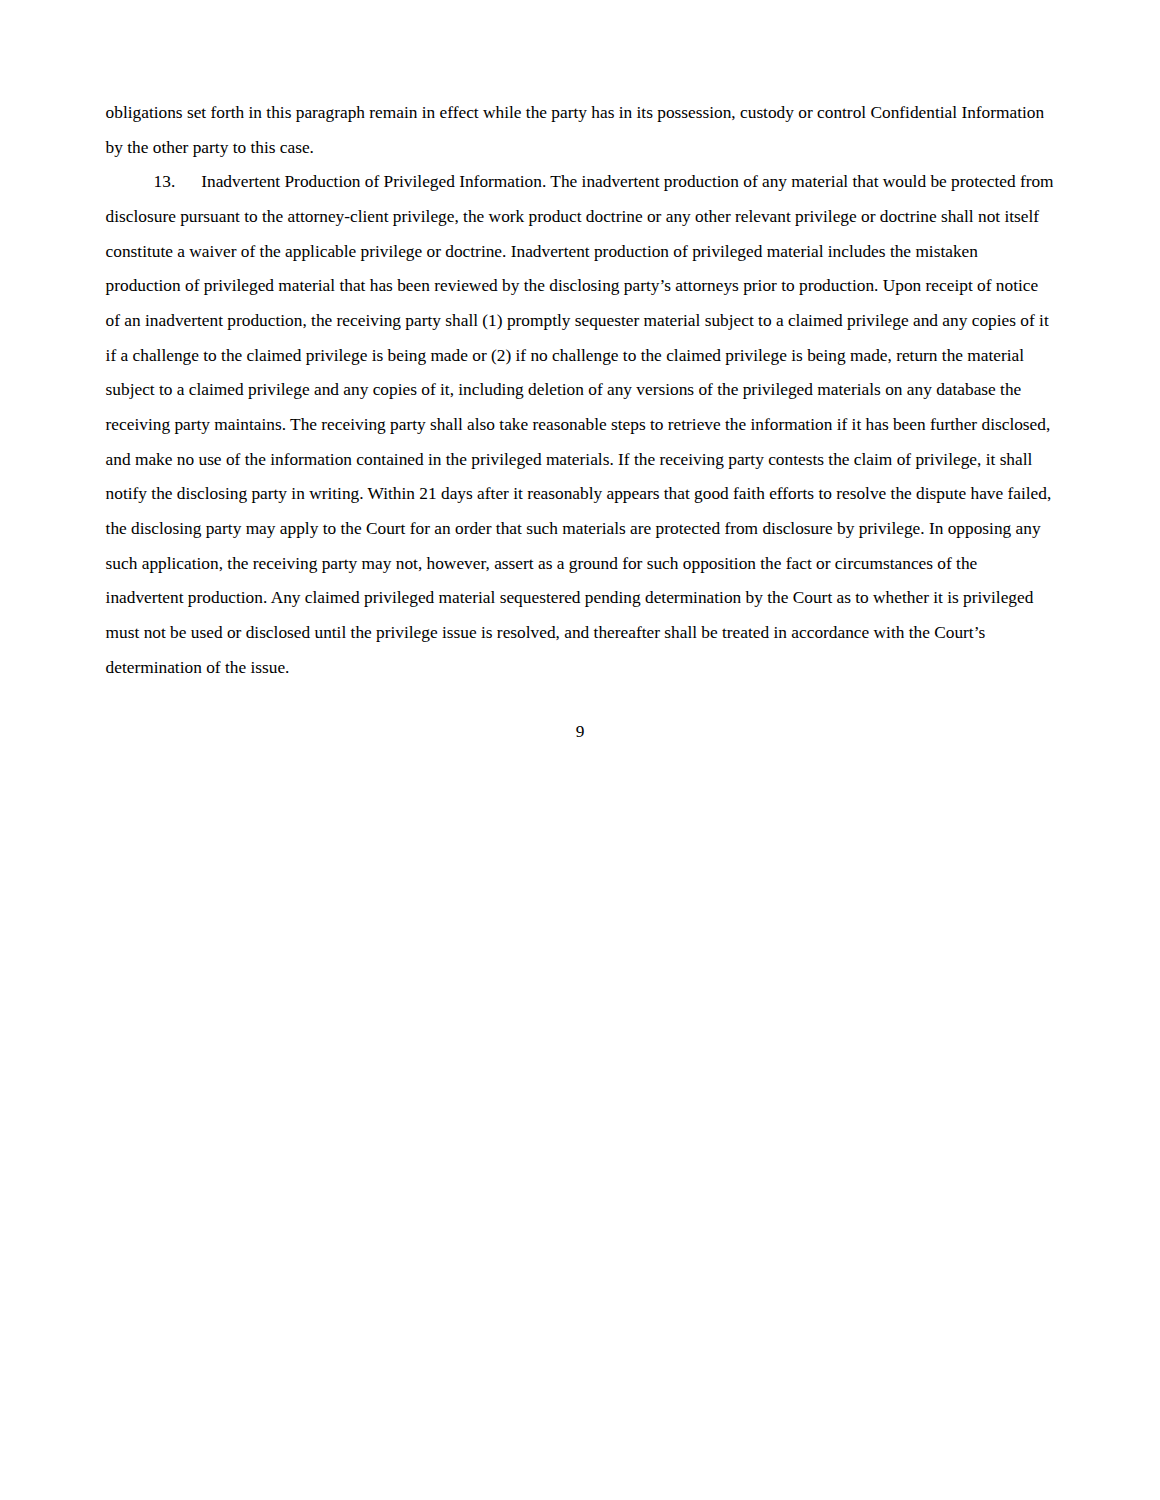obligations set forth in this paragraph remain in effect while the party has in its possession, custody or control Confidential Information by the other party to this case.
13. Inadvertent Production of Privileged Information. The inadvertent production of any material that would be protected from disclosure pursuant to the attorney-client privilege, the work product doctrine or any other relevant privilege or doctrine shall not itself constitute a waiver of the applicable privilege or doctrine. Inadvertent production of privileged material includes the mistaken production of privileged material that has been reviewed by the disclosing party’s attorneys prior to production. Upon receipt of notice of an inadvertent production, the receiving party shall (1) promptly sequester material subject to a claimed privilege and any copies of it if a challenge to the claimed privilege is being made or (2) if no challenge to the claimed privilege is being made, return the material subject to a claimed privilege and any copies of it, including deletion of any versions of the privileged materials on any database the receiving party maintains. The receiving party shall also take reasonable steps to retrieve the information if it has been further disclosed, and make no use of the information contained in the privileged materials. If the receiving party contests the claim of privilege, it shall notify the disclosing party in writing. Within 21 days after it reasonably appears that good faith efforts to resolve the dispute have failed, the disclosing party may apply to the Court for an order that such materials are protected from disclosure by privilege. In opposing any such application, the receiving party may not, however, assert as a ground for such opposition the fact or circumstances of the inadvertent production. Any claimed privileged material sequestered pending determination by the Court as to whether it is privileged must not be used or disclosed until the privilege issue is resolved, and thereafter shall be treated in accordance with the Court’s determination of the issue.
9